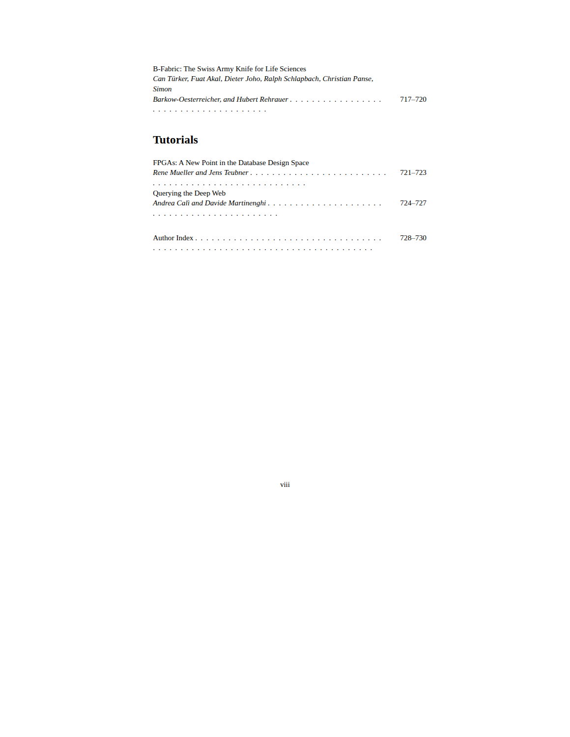| B-Fabric: The Swiss Army Knife for Life Sciences | |
| Can Türker, Fuat Akal, Dieter Joho, Ralph Schlapbach, Christian Panse, Simon | |
| Barkow-Oesterreicher, and Hubert Rehrauer . . . . . . . . . . . . . . . . . . . . . . . . . . . . . . . . . . . . . . | 717–720 |
Tutorials
| FPGAs: A New Point in the Database Design Space | |
| Rene Mueller and Jens Teubner . . . . . . . . . . . . . . . . . . . . . . . . . . . . . . . . . . . . . . . . . . . . . . . . . . . . . | 721–723 |
| Querying the Deep Web | |
| Andrea Calì and Davide Martinenghi . . . . . . . . . . . . . . . . . . . . . . . . . . . . . . . . . . . . . . . . . . . . | 724–727 |
| Author Index . . . . . . . . . . . . . . . . . . . . . . . . . . . . . . . . . . . . . . . . . . . . . . . . . . . . . . . . . . . . . . . . . . . . . . . . . . | 728–730 |
viii